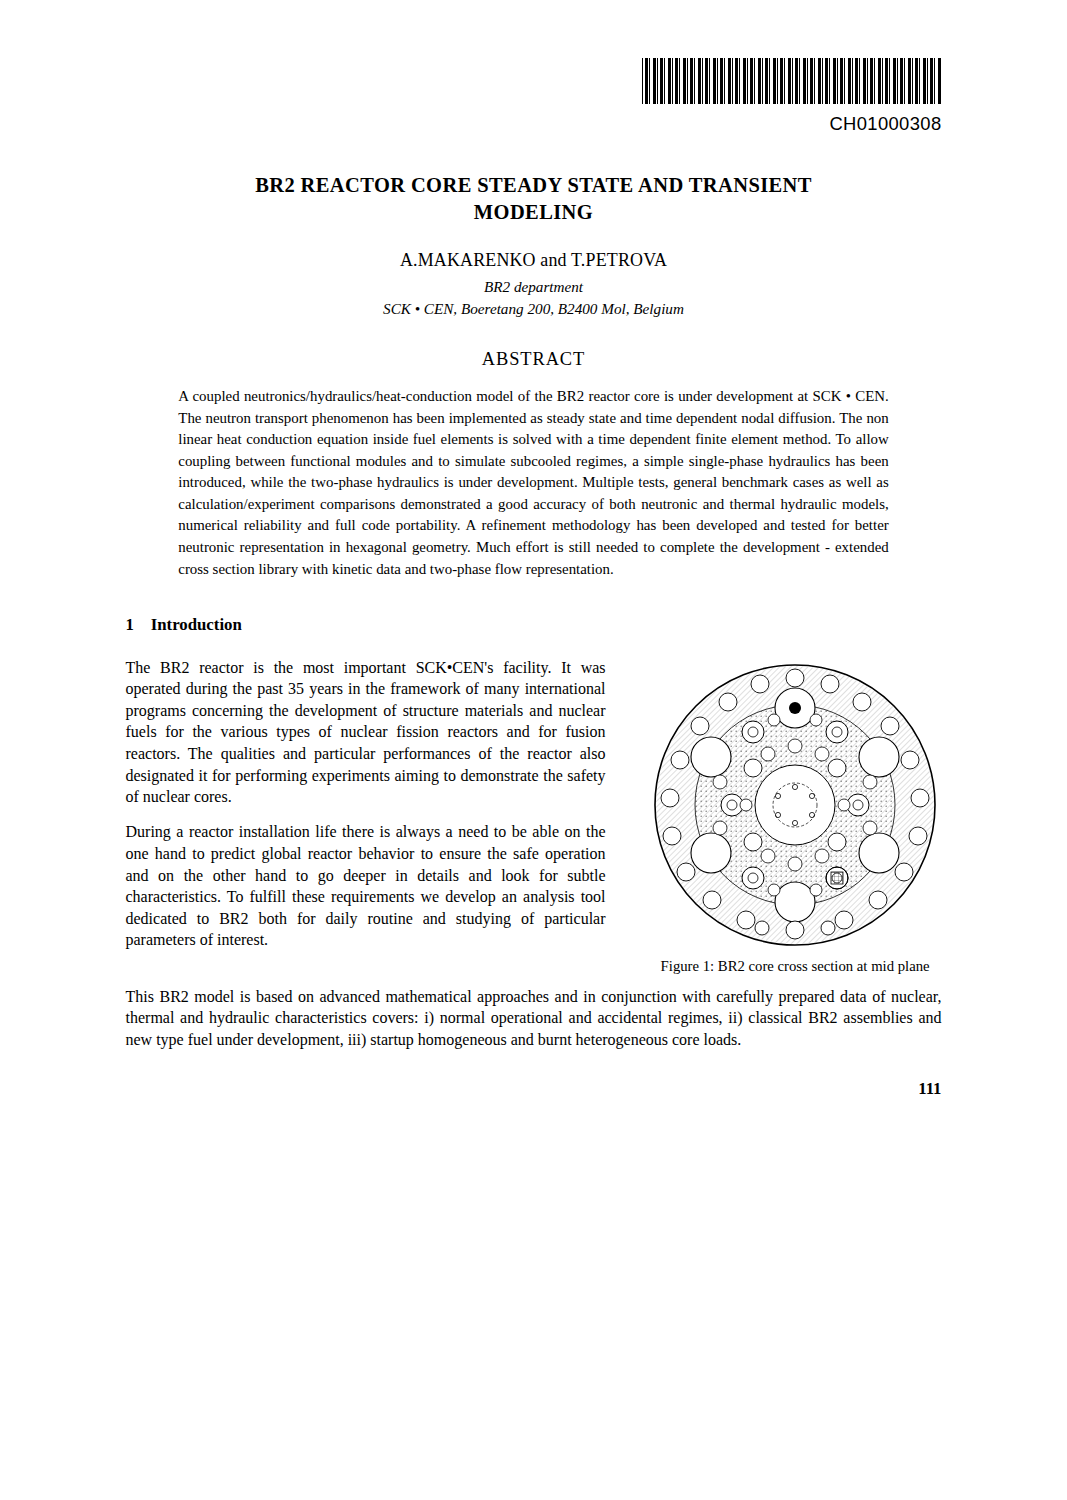CH01000308
BR2 REACTOR CORE STEADY STATE AND TRANSIENT
MODELING
A.MAKARENKO and T.PETROVA
BR2 department
SCK • CEN, Boeretang 200, B2400 Mol, Belgium
ABSTRACT
A coupled neutronics/hydraulics/heat-conduction model of the BR2 reactor core is under development at SCK • CEN. The neutron transport phenomenon has been implemented as steady state and time dependent nodal diffusion. The non linear heat conduction equation inside fuel elements is solved with a time dependent finite element method. To allow coupling between functional modules and to simulate subcooled regimes, a simple single-phase hydraulics has been introduced, while the two-phase hydraulics is under development. Multiple tests, general benchmark cases as well as calculation/experiment comparisons demonstrated a good accuracy of both neutronic and thermal hydraulic models, numerical reliability and full code portability. A refinement methodology has been developed and tested for better neutronic representation in hexagonal geometry. Much effort is still needed to complete the development - extended cross section library with kinetic data and two-phase flow representation.
1 Introduction
Figure 1: BR2 core cross section at mid plane
The BR2 reactor is the most important SCK•CEN's facility. It was operated during the past 35 years in the framework of many international programs concerning the development of structure materials and nuclear fuels for the various types of nuclear fission reactors and for fusion reactors. The qualities and particular performances of the reactor also designated it for performing experiments aiming to demonstrate the safety of nuclear cores.
During a reactor installation life there is always a need to be able on the one hand to predict global reactor behavior to ensure the safe operation and on the other hand to go deeper in details and look for subtle characteristics. To fulfill these requirements we develop an analysis tool dedicated to BR2 both for daily routine and studying of particular parameters of interest.
This BR2 model is based on advanced mathematical approaches and in conjunction with carefully prepared data of nuclear, thermal and hydraulic characteristics covers: i) normal operational and accidental regimes, ii) classical BR2 assemblies and new type fuel under development, iii) startup homogeneous and burnt heterogeneous core loads.
111